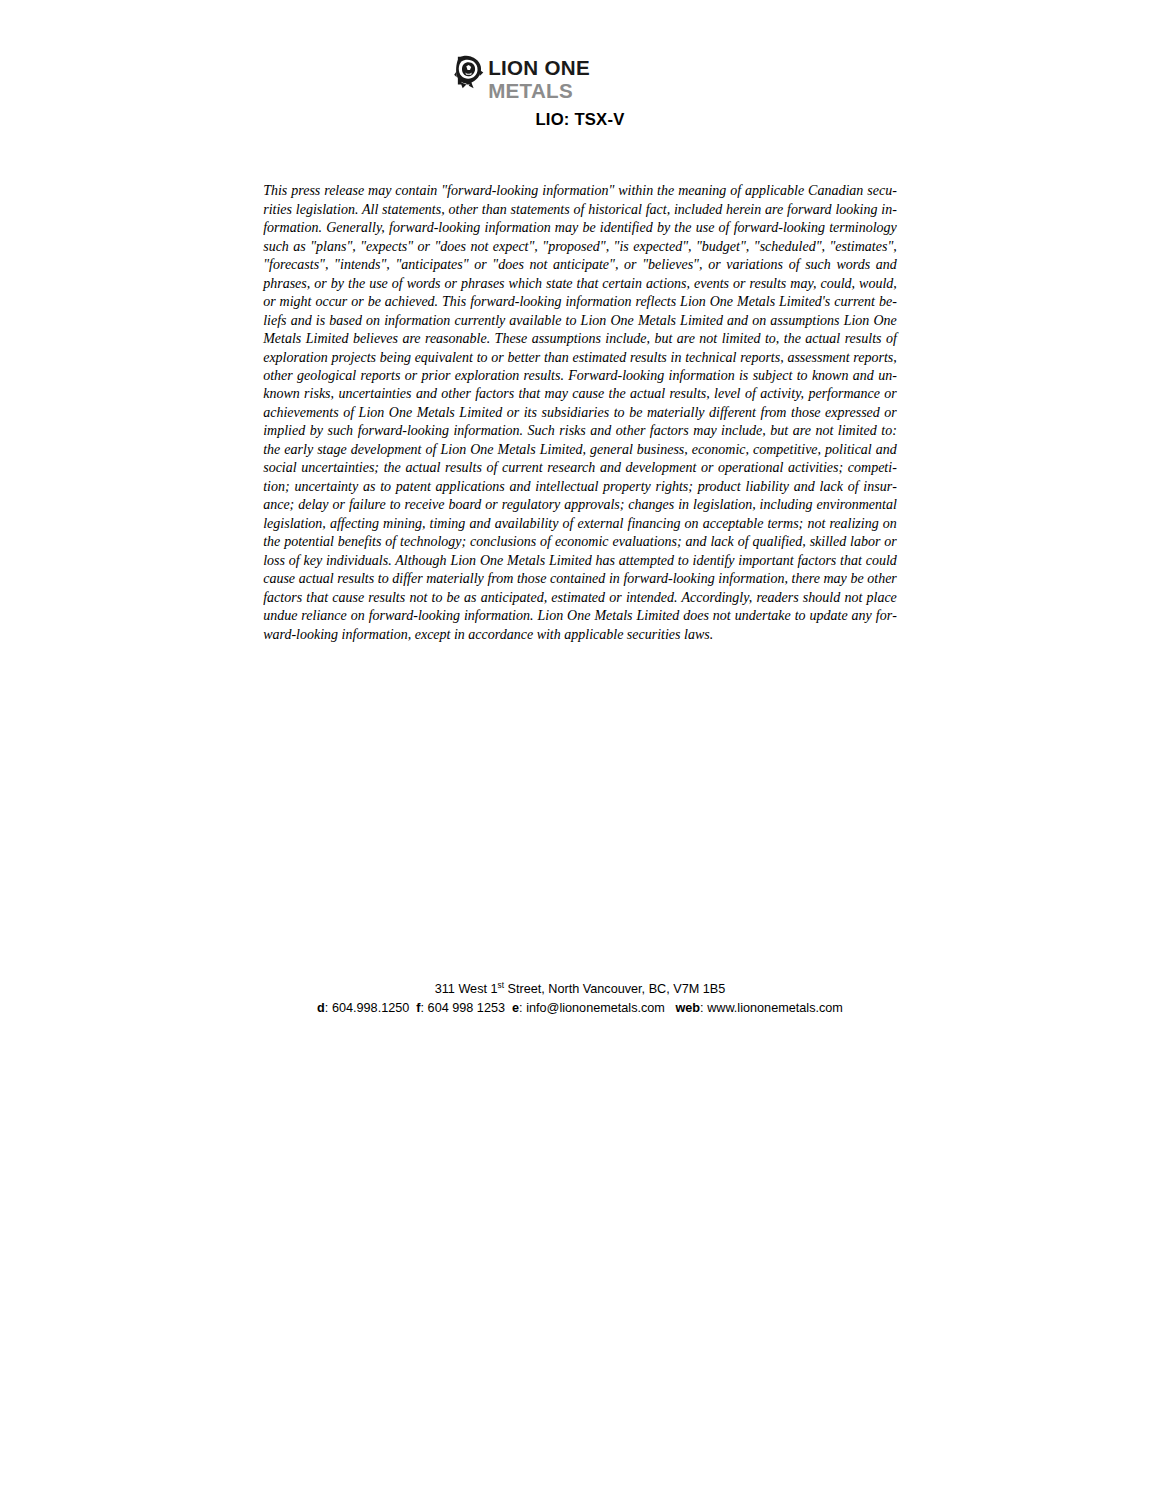LION ONE METALS
LIO: TSX-V
This press release may contain "forward-looking information" within the meaning of applicable Canadian securities legislation. All statements, other than statements of historical fact, included herein are forward looking information. Generally, forward-looking information may be identified by the use of forward-looking terminology such as "plans", "expects" or "does not expect", "proposed", "is expected", "budget", "scheduled", "estimates", "forecasts", "intends", "anticipates" or "does not anticipate", or "believes", or variations of such words and phrases, or by the use of words or phrases which state that certain actions, events or results may, could, would, or might occur or be achieved. This forward-looking information reflects Lion One Metals Limited's current beliefs and is based on information currently available to Lion One Metals Limited and on assumptions Lion One Metals Limited believes are reasonable. These assumptions include, but are not limited to, the actual results of exploration projects being equivalent to or better than estimated results in technical reports, assessment reports, other geological reports or prior exploration results. Forward-looking information is subject to known and unknown risks, uncertainties and other factors that may cause the actual results, level of activity, performance or achievements of Lion One Metals Limited or its subsidiaries to be materially different from those expressed or implied by such forward-looking information. Such risks and other factors may include, but are not limited to: the early stage development of Lion One Metals Limited, general business, economic, competitive, political and social uncertainties; the actual results of current research and development or operational activities; competition; uncertainty as to patent applications and intellectual property rights; product liability and lack of insurance; delay or failure to receive board or regulatory approvals; changes in legislation, including environmental legislation, affecting mining, timing and availability of external financing on acceptable terms; not realizing on the potential benefits of technology; conclusions of economic evaluations; and lack of qualified, skilled labor or loss of key individuals. Although Lion One Metals Limited has attempted to identify important factors that could cause actual results to differ materially from those contained in forward-looking information, there may be other factors that cause results not to be as anticipated, estimated or intended. Accordingly, readers should not place undue reliance on forward-looking information. Lion One Metals Limited does not undertake to update any forward-looking information, except in accordance with applicable securities laws.
311 West 1st Street, North Vancouver, BC, V7M 1B5
d: 604.998.1250 f: 604 998 1253 e: info@liononemetals.com web: www.liononemetals.com